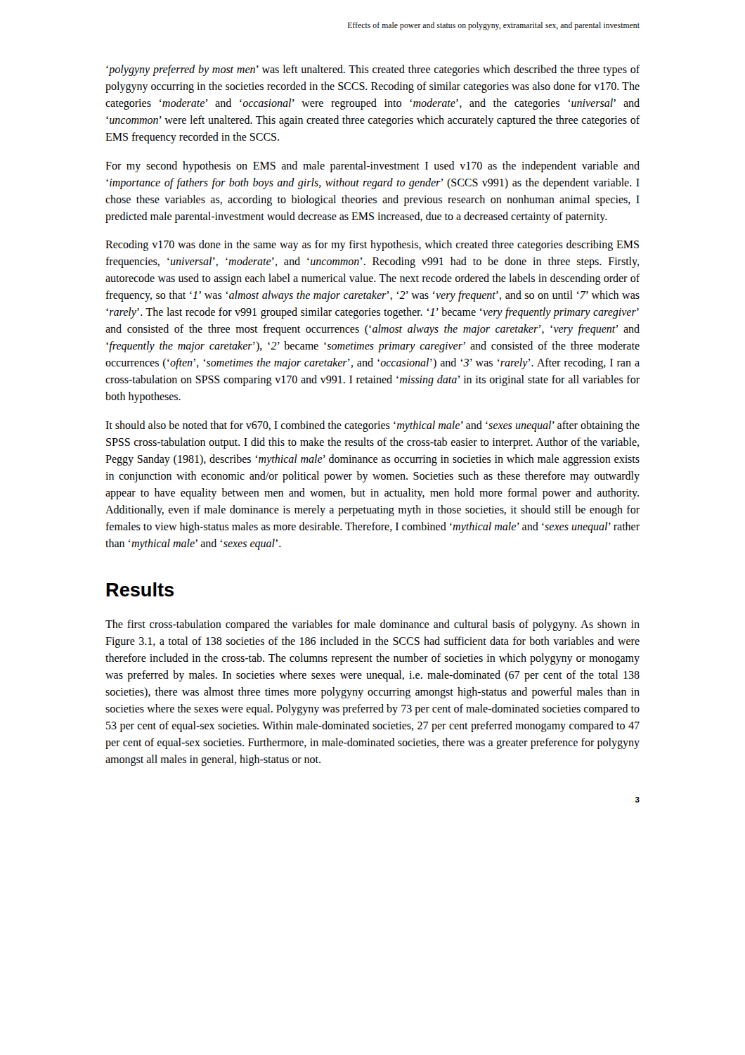Effects of male power and status on polygyny, extramarital sex, and parental investment
‘polygyny preferred by most men’ was left unaltered. This created three categories which described the three types of polygyny occurring in the societies recorded in the SCCS. Recoding of similar categories was also done for v170. The categories ‘moderate’ and ‘occasional’ were regrouped into ‘moderate’, and the categories ‘universal’ and ‘uncommon’ were left unaltered. This again created three categories which accurately captured the three categories of EMS frequency recorded in the SCCS.
For my second hypothesis on EMS and male parental-investment I used v170 as the independent variable and ‘importance of fathers for both boys and girls, without regard to gender’ (SCCS v991) as the dependent variable. I chose these variables as, according to biological theories and previous research on nonhuman animal species, I predicted male parental-investment would decrease as EMS increased, due to a decreased certainty of paternity.
Recoding v170 was done in the same way as for my first hypothesis, which created three categories describing EMS frequencies, ‘universal’, ‘moderate’, and ‘uncommon’. Recoding v991 had to be done in three steps. Firstly, autorecode was used to assign each label a numerical value. The next recode ordered the labels in descending order of frequency, so that ‘1’ was ‘almost always the major caretaker’, ‘2’ was ‘very frequent’, and so on until ‘7’ which was ‘rarely’. The last recode for v991 grouped similar categories together. ‘1’ became ‘very frequently primary caregiver’ and consisted of the three most frequent occurrences (‘almost always the major caretaker’, ‘very frequent’ and ‘frequently the major caretaker’), ‘2’ became ‘sometimes primary caregiver’ and consisted of the three moderate occurrences (‘often’, ‘sometimes the major caretaker’, and ‘occasional’) and ‘3’ was ‘rarely’. After recoding, I ran a cross-tabulation on SPSS comparing v170 and v991. I retained ‘missing data’ in its original state for all variables for both hypotheses.
It should also be noted that for v670, I combined the categories ‘mythical male’ and ‘sexes unequal’ after obtaining the SPSS cross-tabulation output. I did this to make the results of the cross-tab easier to interpret. Author of the variable, Peggy Sanday (1981), describes ‘mythical male’ dominance as occurring in societies in which male aggression exists in conjunction with economic and/or political power by women. Societies such as these therefore may outwardly appear to have equality between men and women, but in actuality, men hold more formal power and authority. Additionally, even if male dominance is merely a perpetuating myth in those societies, it should still be enough for females to view high-status males as more desirable. Therefore, I combined ‘mythical male’ and ‘sexes unequal’ rather than ‘mythical male’ and ‘sexes equal’.
Results
The first cross-tabulation compared the variables for male dominance and cultural basis of polygyny. As shown in Figure 3.1, a total of 138 societies of the 186 included in the SCCS had sufficient data for both variables and were therefore included in the cross-tab. The columns represent the number of societies in which polygyny or monogamy was preferred by males. In societies where sexes were unequal, i.e. male-dominated (67 per cent of the total 138 societies), there was almost three times more polygyny occurring amongst high-status and powerful males than in societies where the sexes were equal. Polygyny was preferred by 73 per cent of male-dominated societies compared to 53 per cent of equal-sex societies. Within male-dominated societies, 27 per cent preferred monogamy compared to 47 per cent of equal-sex societies. Furthermore, in male-dominated societies, there was a greater preference for polygyny amongst all males in general, high-status or not.
3